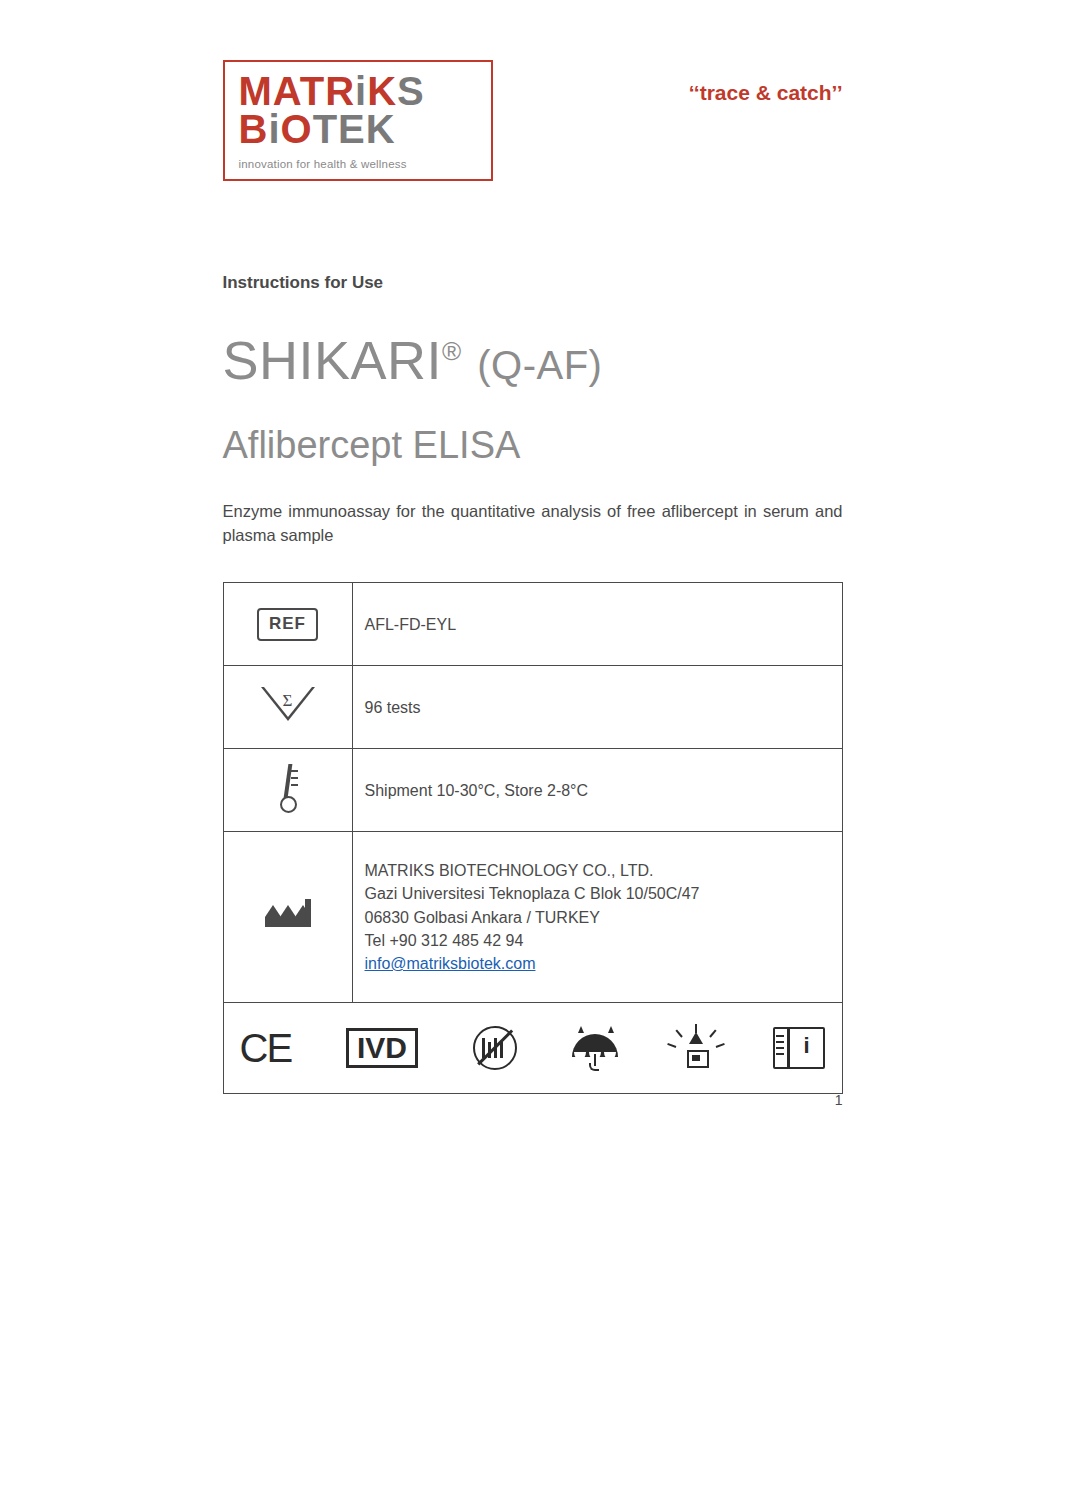MATR iKS
BiOTEK
innovation for health & wellness
‘‘trace & catch’’
Instructions for Use
SHIKARI® (Q-AF)
Aflibercept ELISA
Enzyme immunoassay for the quantitative analysis of free aflibercept in serum and plasma sample
| REF | AFL-FD-EYL |
| Σ | 96 tests |
| | Shipment 10-30°C, Store 2-8°C |
| | MATRIKS BIOTECHNOLOGY CO., LTD. Gazi Universitesi Teknoplaza C Blok 10/50C/47 06830 Golbasi Ankara / TURKEY Tel +90 312 485 42 94 info@matriksbiotek.com |
| CE IVD i |
1